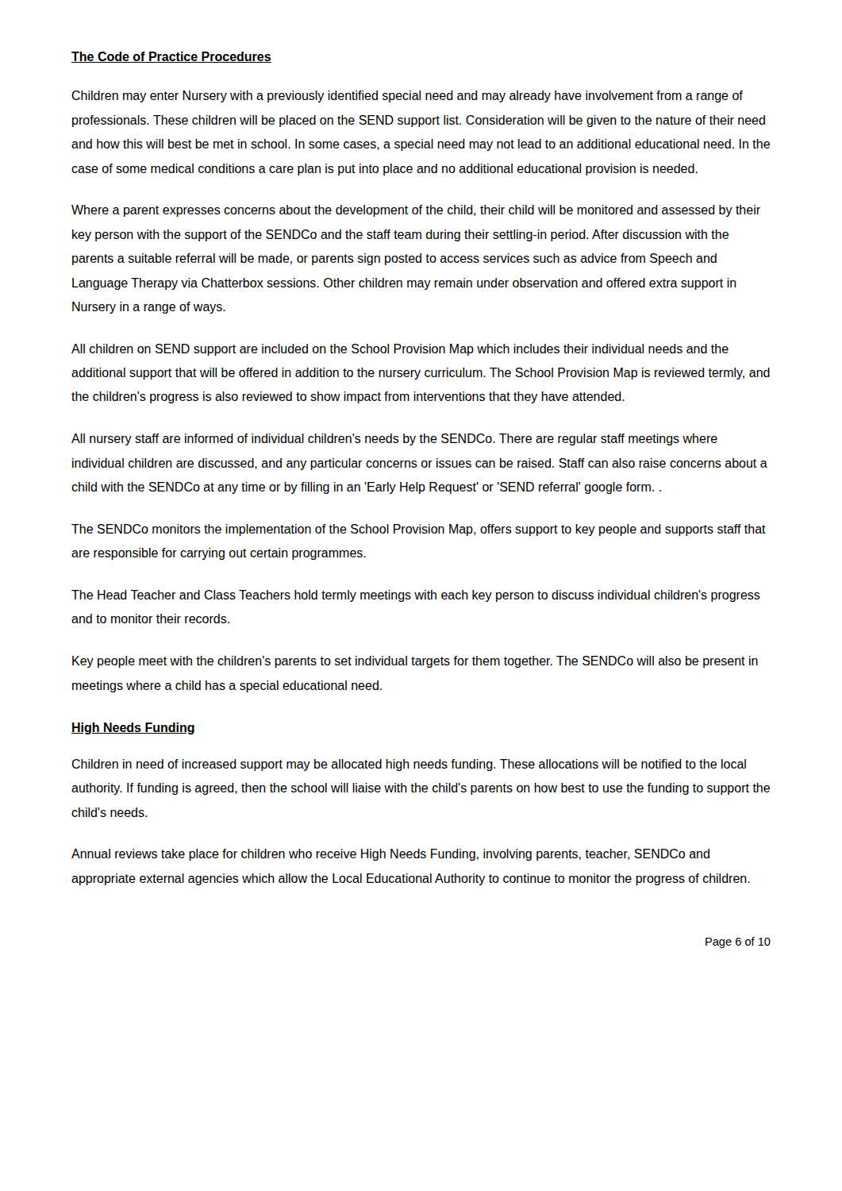The Code of Practice Procedures
Children may enter Nursery with a previously identified special need and may already have involvement from a range of professionals. These children will be placed on the SEND support list. Consideration will be given to the nature of their need and how this will best be met in school. In some cases, a special need may not lead to an additional educational need. In the case of some medical conditions a care plan is put into place and no additional educational provision is needed.
Where a parent expresses concerns about the development of the child, their child will be monitored and assessed by their key person with the support of the SENDCo and the staff team during their settling-in period. After discussion with the parents a suitable referral will be made, or parents sign posted to access services such as advice from Speech and Language Therapy via Chatterbox sessions. Other children may remain under observation and offered extra support in Nursery in a range of ways.
All children on SEND support are included on the School Provision Map which includes their individual needs and the additional support that will be offered in addition to the nursery curriculum. The School Provision Map is reviewed termly, and the children's progress is also reviewed to show impact from interventions that they have attended.
All nursery staff are informed of individual children's needs by the SENDCo. There are regular staff meetings where individual children are discussed, and any particular concerns or issues can be raised. Staff can also raise concerns about a child with the SENDCo at any time or by filling in an 'Early Help Request' or 'SEND referral' google form. .
The SENDCo monitors the implementation of the School Provision Map, offers support to key people and supports staff that are responsible for carrying out certain programmes.
The Head Teacher and Class Teachers hold termly meetings with each key person to discuss individual children's progress and to monitor their records.
Key people meet with the children's parents to set individual targets for them together. The SENDCo will also be present in meetings where a child has a special educational need.
High Needs Funding
Children in need of increased support may be allocated high needs funding. These allocations will be notified to the local authority. If funding is agreed, then the school will liaise with the child's parents on how best to use the funding to support the child's needs.
Annual reviews take place for children who receive High Needs Funding, involving parents, teacher, SENDCo and appropriate external agencies which allow the Local Educational Authority to continue to monitor the progress of children.
Page 6 of 10